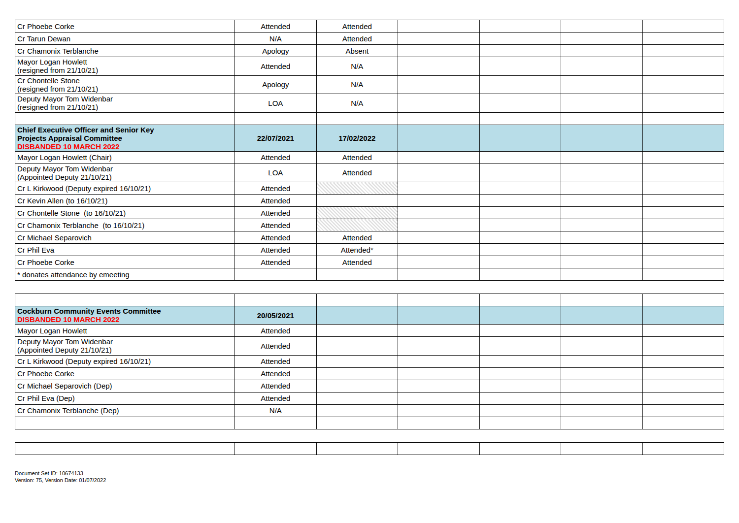| Cr Phoebe Corke | Attended | Attended | | | | |
| Cr Tarun Dewan | N/A | Attended | | | | |
| Cr Chamonix Terblanche | Apology | Absent | | | | |
| Mayor Logan Howlett (resigned from 21/10/21) | Attended | N/A | | | | |
| Cr Chontelle Stone (resigned from 21/10/21) | Apology | N/A | | | | |
| Deputy Mayor Tom Widenbar (resigned from 21/10/21) | LOA | N/A | | | | |
| Chief Executive Officer and Senior Key Projects Appraisal Committee DISBANDED 10 MARCH 2022 | 22/07/2021 | 17/02/2022 | | | | |
| Mayor Logan Howlett (Chair) | Attended | Attended | | | | |
| Deputy Mayor Tom Widenbar (Appointed Deputy 21/10/21) | LOA | Attended | | | | |
| Cr L Kirkwood (Deputy expired 16/10/21) | Attended | | | | | |
| Cr Kevin Allen (to 16/10/21) | Attended | | | | | |
| Cr Chontelle Stone (to 16/10/21) | Attended | | | | | |
| Cr Chamonix Terblanche (to 16/10/21) | Attended | | | | | |
| Cr Michael Separovich | Attended | Attended | | | | |
| Cr Phil Eva | Attended | Attended* | | | | |
| Cr Phoebe Corke | Attended | Attended | | | | |
| * donates attendance by emeeting | | | | | | |
| Cockburn Community Events Committee DISBANDED 10 MARCH 2022 | 20/05/2021 | | | | | |
| Mayor Logan Howlett | Attended | | | | | |
| Deputy Mayor Tom Widenbar (Appointed Deputy 21/10/21) | Attended | | | | | |
| Cr L Kirkwood (Deputy expired 16/10/21) | Attended | | | | | |
| Cr Phoebe Corke | Attended | | | | | |
| Cr Michael Separovich (Dep) | Attended | | | | | |
| Cr Phil Eva (Dep) | Attended | | | | | |
| Cr Chamonix Terblanche (Dep) | N/A | | | | | |
Document Set ID: 10674133
Version: 75, Version Date: 01/07/2022